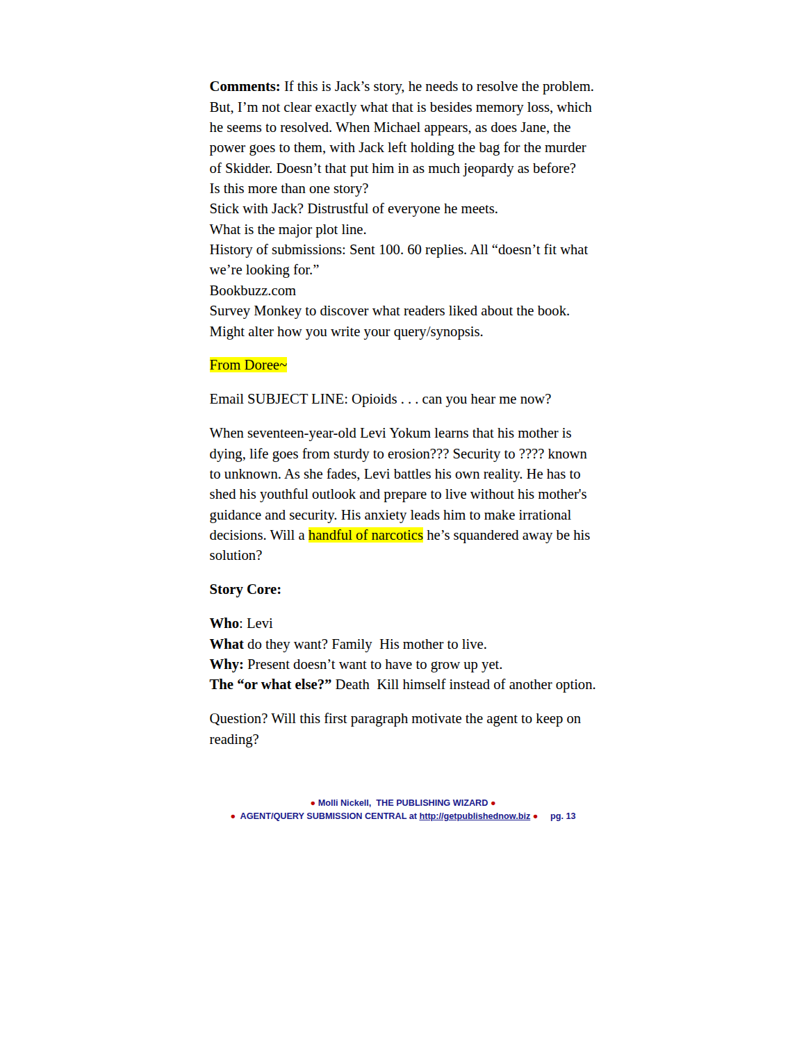Comments: If this is Jack’s story, he needs to resolve the problem. But, I’m not clear exactly what that is besides memory loss, which he seems to resolved. When Michael appears, as does Jane, the power goes to them, with Jack left holding the bag for the murder of Skidder. Doesn’t that put him in as much jeopardy as before?
Is this more than one story?
Stick with Jack? Distrustful of everyone he meets.
What is the major plot line.
History of submissions: Sent 100. 60 replies. All “doesn’t fit what we’re looking for.”
Bookbuzz.com
Survey Monkey to discover what readers liked about the book. Might alter how you write your query/synopsis.
From Doree~
Email SUBJECT LINE: Opioids . . . can you hear me now?
When seventeen-year-old Levi Yokum learns that his mother is dying, life goes from sturdy to erosion??? Security to ???? known to unknown. As she fades, Levi battles his own reality. He has to shed his youthful outlook and prepare to live without his mother's guidance and security. His anxiety leads him to make irrational decisions. Will a handful of narcotics he’s squandered away be his solution?
Story Core:
Who: Levi
What do they want? Family His mother to live.
Why: Present doesn’t want to have to grow up yet.
The “or what else?” Death Kill himself instead of another option.
Question? Will this first paragraph motivate the agent to keep on reading?
● Molli Nickell, THE PUBLISHING WIZARD ●
● AGENT/QUERY SUBMISSION CENTRAL at http://getpublishednow.biz ● pg. 13